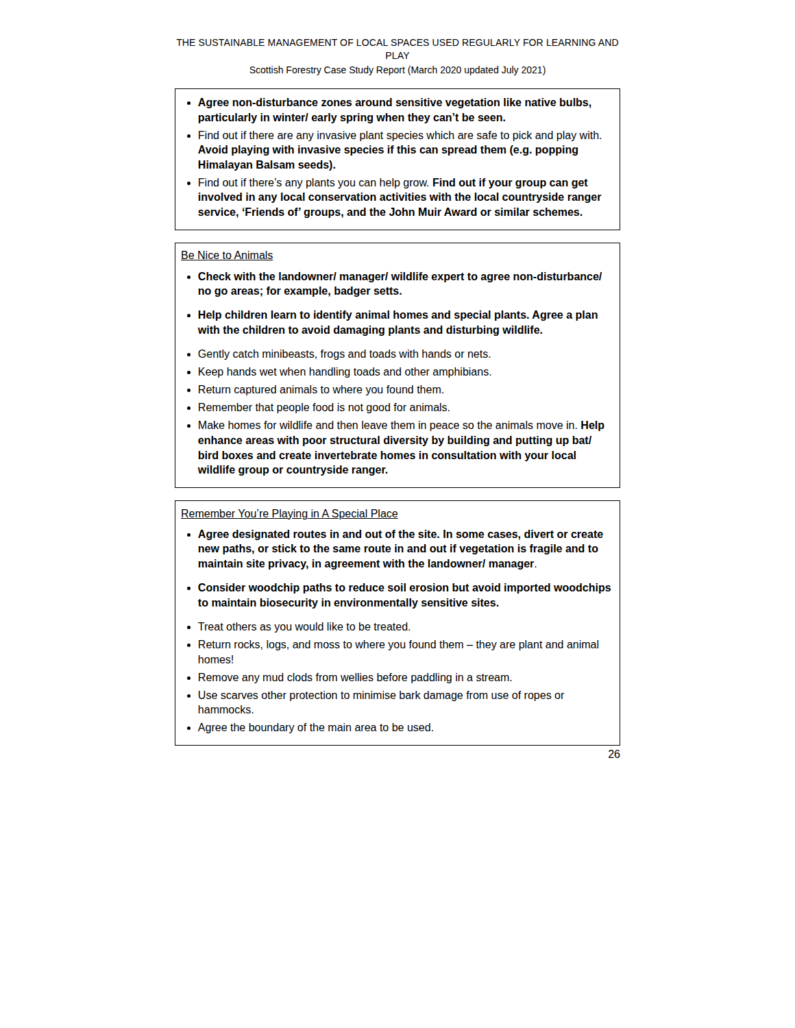THE SUSTAINABLE MANAGEMENT OF LOCAL SPACES USED REGULARLY FOR LEARNING AND PLAY
Scottish Forestry Case Study Report (March 2020 updated July 2021)
Agree non-disturbance zones around sensitive vegetation like native bulbs, particularly in winter/ early spring when they can’t be seen.
Find out if there are any invasive plant species which are safe to pick and play with. Avoid playing with invasive species if this can spread them (e.g. popping Himalayan Balsam seeds).
Find out if there’s any plants you can help grow. Find out if your group can get involved in any local conservation activities with the local countryside ranger service, ‘Friends of’ groups, and the John Muir Award or similar schemes.
Be Nice to Animals
Check with the landowner/ manager/ wildlife expert to agree non-disturbance/ no go areas; for example, badger setts.
Help children learn to identify animal homes and special plants. Agree a plan with the children to avoid damaging plants and disturbing wildlife.
Gently catch minibeasts, frogs and toads with hands or nets.
Keep hands wet when handling toads and other amphibians.
Return captured animals to where you found them.
Remember that people food is not good for animals.
Make homes for wildlife and then leave them in peace so the animals move in. Help enhance areas with poor structural diversity by building and putting up bat/ bird boxes and create invertebrate homes in consultation with your local wildlife group or countryside ranger.
Remember You’re Playing in A Special Place
Agree designated routes in and out of the site. In some cases, divert or create new paths, or stick to the same route in and out if vegetation is fragile and to maintain site privacy, in agreement with the landowner/ manager.
Consider woodchip paths to reduce soil erosion but avoid imported woodchips to maintain biosecurity in environmentally sensitive sites.
Treat others as you would like to be treated.
Return rocks, logs, and moss to where you found them – they are plant and animal homes!
Remove any mud clods from wellies before paddling in a stream.
Use scarves other protection to minimise bark damage from use of ropes or hammocks.
Agree the boundary of the main area to be used.
26